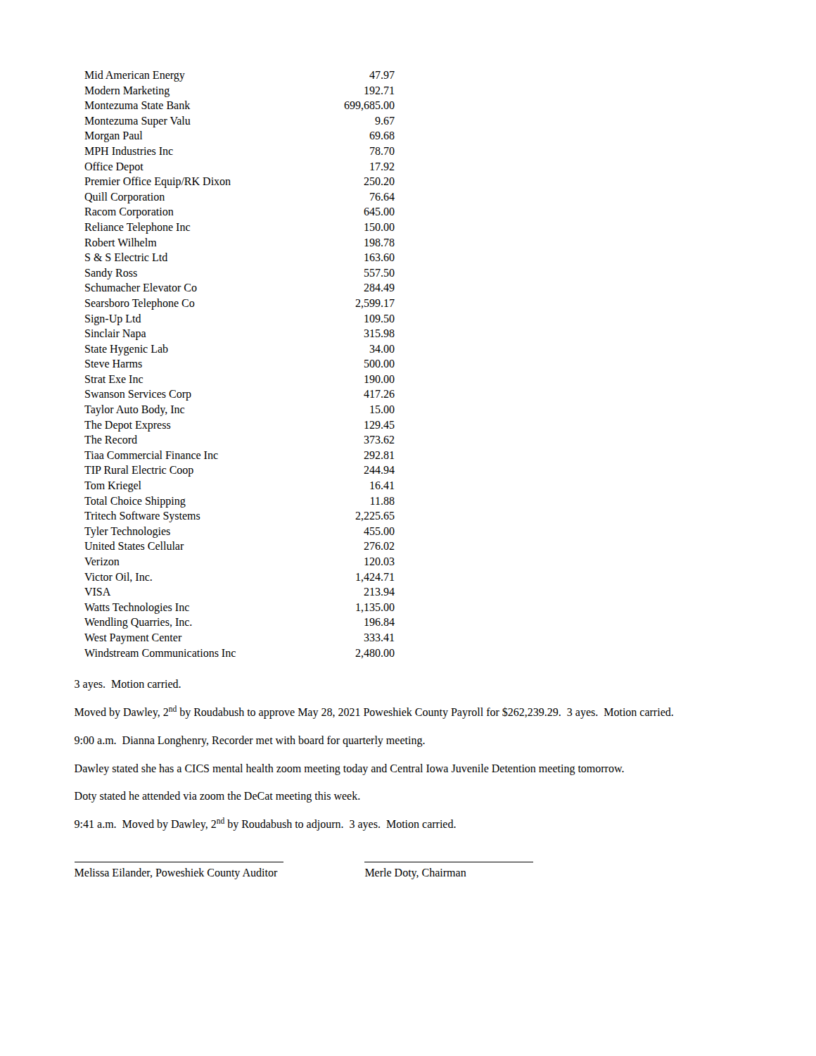| Mid American Energy | 47.97 |
| Modern Marketing | 192.71 |
| Montezuma State Bank | 699,685.00 |
| Montezuma Super Valu | 9.67 |
| Morgan Paul | 69.68 |
| MPH Industries Inc | 78.70 |
| Office Depot | 17.92 |
| Premier Office Equip/RK Dixon | 250.20 |
| Quill Corporation | 76.64 |
| Racom Corporation | 645.00 |
| Reliance Telephone Inc | 150.00 |
| Robert Wilhelm | 198.78 |
| S & S Electric Ltd | 163.60 |
| Sandy Ross | 557.50 |
| Schumacher Elevator Co | 284.49 |
| Searsboro Telephone Co | 2,599.17 |
| Sign-Up Ltd | 109.50 |
| Sinclair Napa | 315.98 |
| State Hygenic Lab | 34.00 |
| Steve Harms | 500.00 |
| Strat Exe Inc | 190.00 |
| Swanson Services Corp | 417.26 |
| Taylor Auto Body, Inc | 15.00 |
| The Depot Express | 129.45 |
| The Record | 373.62 |
| Tiaa Commercial Finance Inc | 292.81 |
| TIP Rural Electric Coop | 244.94 |
| Tom Kriegel | 16.41 |
| Total Choice Shipping | 11.88 |
| Tritech Software Systems | 2,225.65 |
| Tyler Technologies | 455.00 |
| United States Cellular | 276.02 |
| Verizon | 120.03 |
| Victor Oil, Inc. | 1,424.71 |
| VISA | 213.94 |
| Watts Technologies Inc | 1,135.00 |
| Wendling Quarries, Inc. | 196.84 |
| West Payment Center | 333.41 |
| Windstream Communications Inc | 2,480.00 |
3 ayes. Motion carried.
Moved by Dawley, 2nd by Roudabush to approve May 28, 2021 Poweshiek County Payroll for $262,239.29. 3 ayes. Motion carried.
9:00 a.m. Dianna Longhenry, Recorder met with board for quarterly meeting.
Dawley stated she has a CICS mental health zoom meeting today and Central Iowa Juvenile Detention meeting tomorrow.
Doty stated he attended via zoom the DeCat meeting this week.
9:41 a.m. Moved by Dawley, 2nd by Roudabush to adjourn. 3 ayes. Motion carried.
Melissa Eilander, Poweshiek County Auditor
Merle Doty, Chairman